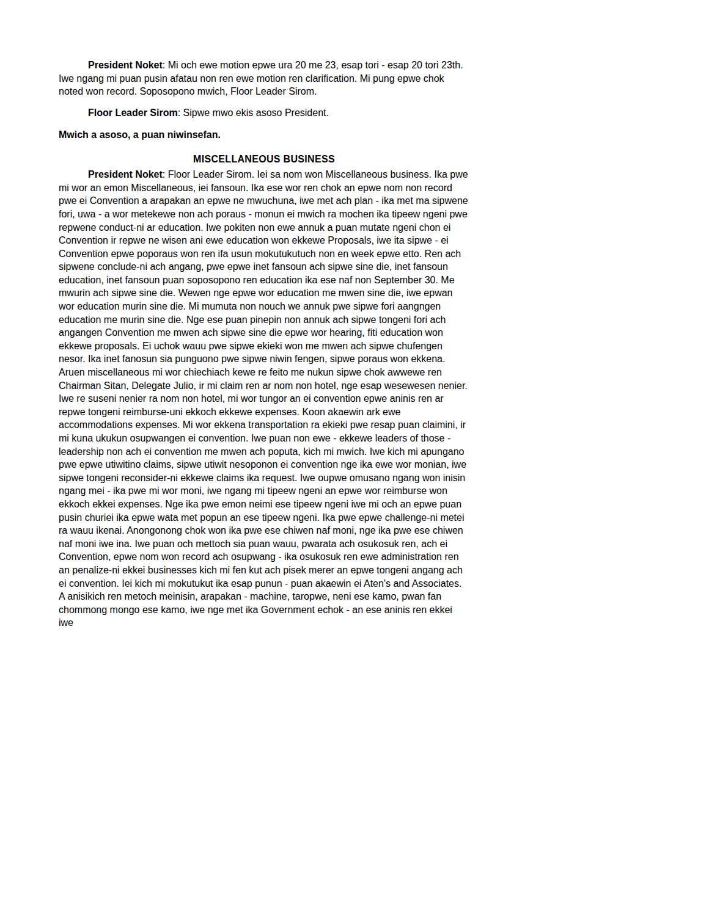President Noket: Mi och ewe motion epwe ura 20 me 23, esap tori - esap 20 tori 23th. Iwe ngang mi puan pusin afatau non ren ewe motion ren clarification. Mi pung epwe chok noted won record. Soposopono mwich, Floor Leader Sirom.
Floor Leader Sirom: Sipwe mwo ekis asoso President.
Mwich a asoso, a puan niwinsefan.
MISCELLANEOUS BUSINESS
President Noket: Floor Leader Sirom. Iei sa nom won Miscellaneous business. Ika pwe mi wor an emon Miscellaneous, iei fansoun. Ika ese wor ren chok an epwe nom non record pwe ei Convention a arapakan an epwe ne mwuchuna, iwe met ach plan - ika met ma sipwene fori, uwa - a wor metekewe non ach poraus - monun ei mwich ra mochen ika tipeew ngeni pwe repwene conduct-ni ar education. Iwe pokiten non ewe annuk a puan mutate ngeni chon ei Convention ir repwe ne wisen ani ewe education won ekkewe Proposals, iwe ita sipwe - ei Convention epwe poporaus won ren ifa usun mokutukutuch non en week epwe etto. Ren ach sipwene conclude-ni ach angang, pwe epwe inet fansoun ach sipwe sine die, inet fansoun education, inet fansoun puan soposopono ren education ika ese naf non September 30. Me mwurin ach sipwe sine die. Wewen nge epwe wor education me mwen sine die, iwe epwan wor education murin sine die. Mi mumuta non nouch we annuk pwe sipwe fori aangngen education me murin sine die. Nge ese puan pinepin non annuk ach sipwe tongeni fori ach angangen Convention me mwen ach sipwe sine die epwe wor hearing, fiti education won ekkewe proposals. Ei uchok wauu pwe sipwe ekieki won me mwen ach sipwe chufengen nesor. Ika inet fanosun sia punguono pwe sipwe niwin fengen, sipwe poraus won ekkena. Aruen miscellaneous mi wor chiechiach kewe re feito me nukun sipwe chok awwewe ren Chairman Sitan, Delegate Julio, ir mi claim ren ar nom non hotel, nge esap wesewesen nenier. Iwe re suseni nenier ra nom non hotel, mi wor tungor an ei convention epwe aninis ren ar repwe tongeni reimburse-uni ekkoch ekkewe expenses. Koon akaewin ark ewe accommodations expenses. Mi wor ekkena transportation ra ekieki pwe resap puan claimini, ir mi kuna ukukun osupwangen ei convention. Iwe puan non ewe - ekkewe leaders of those - leadership non ach ei convention me mwen ach poputa, kich mi mwich. Iwe kich mi apungano pwe epwe utiwitino claims, sipwe utiwit nesoponon ei convention nge ika ewe wor monian, iwe sipwe tongeni reconsider-ni ekkewe claims ika request. Iwe oupwe omusano ngang won inisin ngang mei - ika pwe mi wor moni, iwe ngang mi tipeew ngeni an epwe wor reimburse won ekkoch ekkei expenses. Nge ika pwe emon neimi ese tipeew ngeni iwe mi och an epwe puan pusin churiei ika epwe wata met popun an ese tipeew ngeni. Ika pwe epwe challenge-ni metei ra wauu ikenai. Anongonong chok won ika pwe ese chiwen naf moni, nge ika pwe ese chiwen naf moni iwe ina. Iwe puan och mettoch sia puan wauu, pwarata ach osukosuk ren, ach ei Convention, epwe nom won record ach osupwang - ika osukosuk ren ewe administration ren an penalize-ni ekkei businesses kich mi fen kut ach pisek merer an epwe tongeni angang ach ei convention. Iei kich mi mokutukut ika esap punun - puan akaewin ei Aten's and Associates. A anisikich ren metoch meinisin, arapakan - machine, taropwe, neni ese kamo, pwan fan chommong mongo ese kamo, iwe nge met ika Government echok - an ese aninis ren ekkei iwe